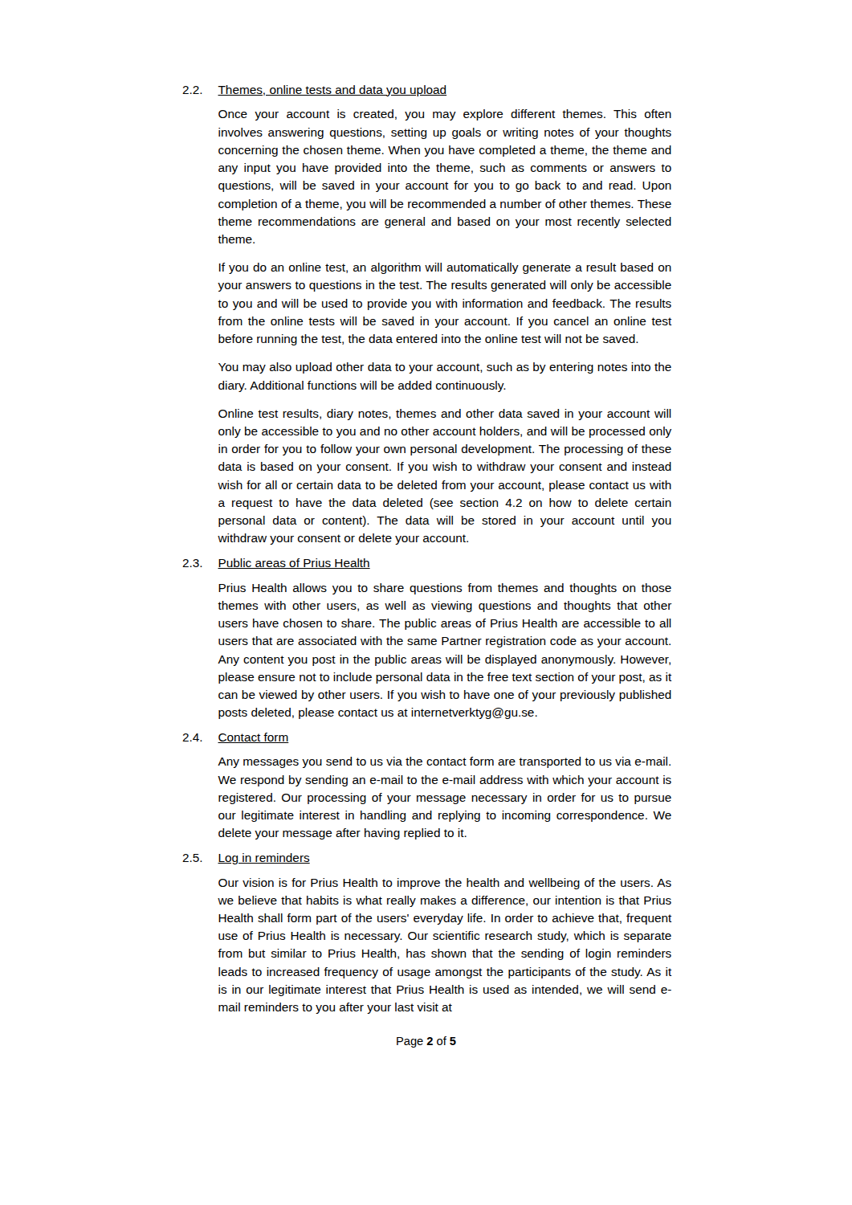2.2.
Themes, online tests and data you upload
Once your account is created, you may explore different themes. This often involves answering questions, setting up goals or writing notes of your thoughts concerning the chosen theme. When you have completed a theme, the theme and any input you have provided into the theme, such as comments or answers to questions, will be saved in your account for you to go back to and read. Upon completion of a theme, you will be recommended a number of other themes. These theme recommendations are general and based on your most recently selected theme.
If you do an online test, an algorithm will automatically generate a result based on your answers to questions in the test. The results generated will only be accessible to you and will be used to provide you with information and feedback. The results from the online tests will be saved in your account. If you cancel an online test before running the test, the data entered into the online test will not be saved.
You may also upload other data to your account, such as by entering notes into the diary. Additional functions will be added continuously.
Online test results, diary notes, themes and other data saved in your account will only be accessible to you and no other account holders, and will be processed only in order for you to follow your own personal development. The processing of these data is based on your consent. If you wish to withdraw your consent and instead wish for all or certain data to be deleted from your account, please contact us with a request to have the data deleted (see section 4.2 on how to delete certain personal data or content). The data will be stored in your account until you withdraw your consent or delete your account.
2.3.
Public areas of Prius Health
Prius Health allows you to share questions from themes and thoughts on those themes with other users, as well as viewing questions and thoughts that other users have chosen to share. The public areas of Prius Health are accessible to all users that are associated with the same Partner registration code as your account. Any content you post in the public areas will be displayed anonymously. However, please ensure not to include personal data in the free text section of your post, as it can be viewed by other users. If you wish to have one of your previously published posts deleted, please contact us at internetverktyg@gu.se.
2.4.
Contact form
Any messages you send to us via the contact form are transported to us via e-mail. We respond by sending an e-mail to the e-mail address with which your account is registered. Our processing of your message necessary in order for us to pursue our legitimate interest in handling and replying to incoming correspondence. We delete your message after having replied to it.
2.5.
Log in reminders
Our vision is for Prius Health to improve the health and wellbeing of the users. As we believe that habits is what really makes a difference, our intention is that Prius Health shall form part of the users' everyday life. In order to achieve that, frequent use of Prius Health is necessary. Our scientific research study, which is separate from but similar to Prius Health, has shown that the sending of login reminders leads to increased frequency of usage amongst the participants of the study. As it is in our legitimate interest that Prius Health is used as intended, we will send e-mail reminders to you after your last visit at
Page 2 of 5